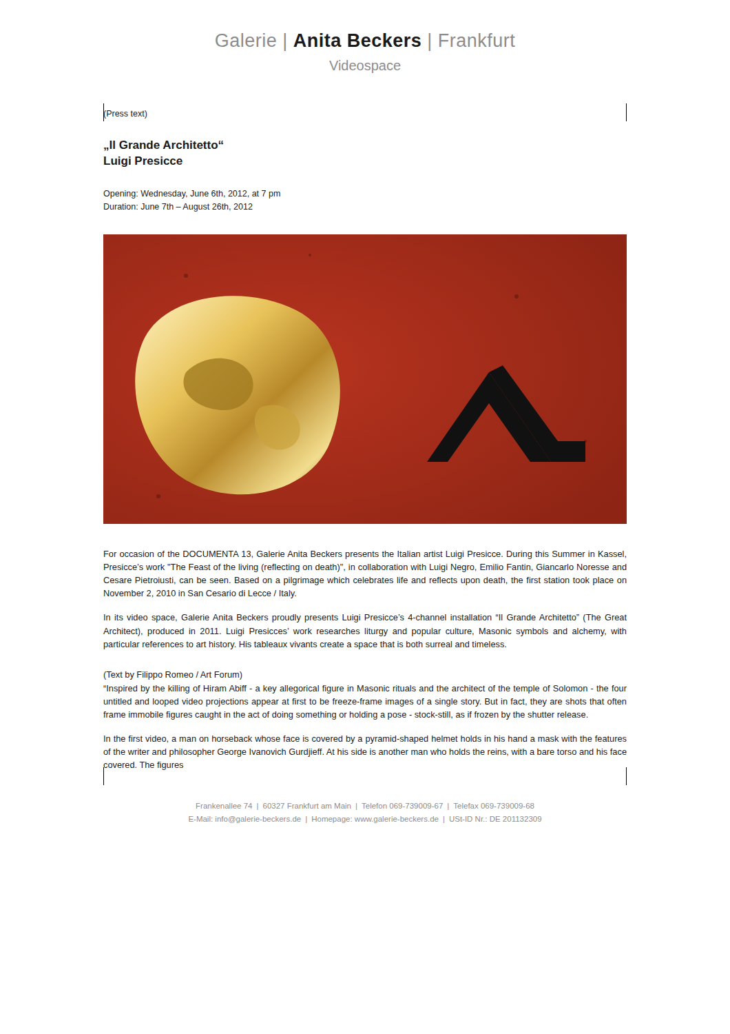Galerie | Anita Beckers | Frankfurt
Videospace
(Press text)
„Il Grande Architetto“
Luigi Presicce
Opening: Wednesday, June 6th, 2012, at 7 pm
Duration: June 7th – August 26th, 2012
For occasion of the DOCUMENTA 13, Galerie Anita Beckers presents the Italian artist Luigi Presicce. During this Summer in Kassel, Presicce’s work "The Feast of the living (reflecting on death)", in collaboration with Luigi Negro, Emilio Fantin, Giancarlo Noresse and Cesare Pietroiusti, can be seen. Based on a pilgrimage which celebrates life and reflects upon death, the first station took place on November 2, 2010 in San Cesario di Lecce / Italy.
In its video space, Galerie Anita Beckers proudly presents Luigi Presicce’s 4-channel installation “Il Grande Architetto” (The Great Architect), produced in 2011. Luigi Presicces’ work researches liturgy and popular culture, Masonic symbols and alchemy, with particular references to art history. His tableaux vivants create a space that is both surreal and timeless.
(Text by Filippo Romeo / Art Forum)
“Inspired by the killing of Hiram Abiff - a key allegorical figure in Masonic rituals and the architect of the temple of Solomon - the four untitled and looped video projections appear at first to be freeze-frame images of a single story. But in fact, they are shots that often frame immobile figures caught in the act of doing something or holding a pose - stock-still, as if frozen by the shutter release.
In the first video, a man on horseback whose face is covered by a pyramid-shaped helmet holds in his hand a mask with the features of the writer and philosopher George Ivanovich Gurdjieff. At his side is another man who holds the reins, with a bare torso and his face covered. The figures
Frankenallee 74|60327 Frankfurt am Main|Telefon 069-739009-67|Telefax 069-739009-68
E-Mail: info@galerie-beckers.de|Homepage: www.galerie-beckers.de|USt-ID Nr.: DE 201132309